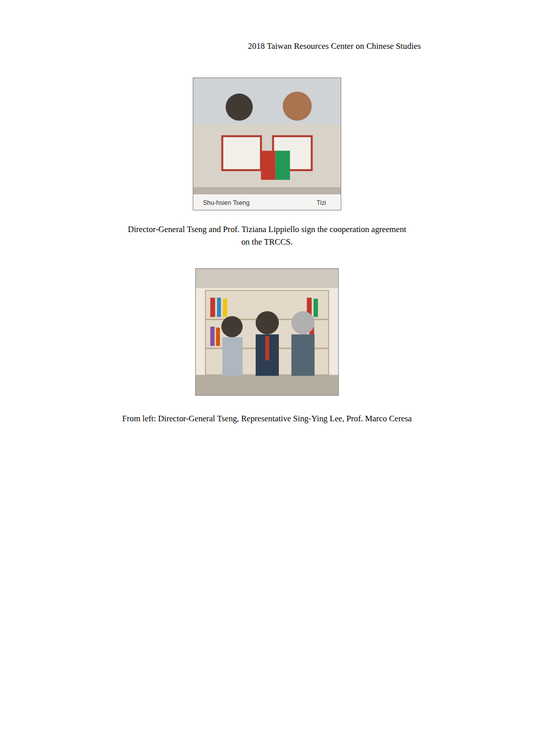2018 Taiwan Resources Center on Chinese Studies
Director-General Tseng and Prof. Tiziana Lippiello sign the cooperation agreement on the TRCCS.
From left: Director-General Tseng, Representative Sing-Ying Lee, Prof. Marco Ceresa